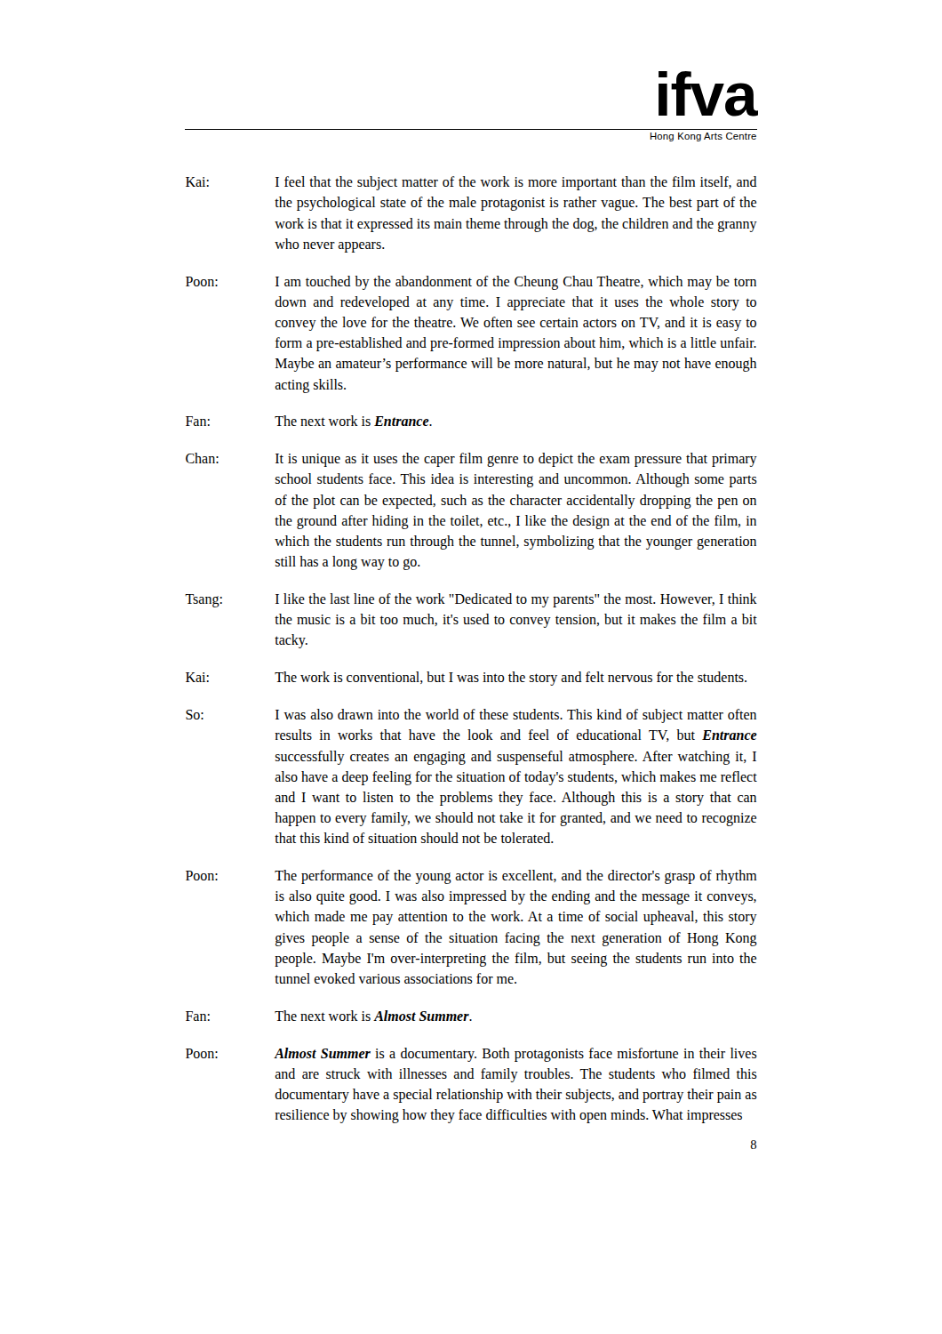ifva
Hong Kong Arts Centre
| Kai: | I feel that the subject matter of the work is more important than the film itself, and the psychological state of the male protagonist is rather vague. The best part of the work is that it expressed its main theme through the dog, the children and the granny who never appears. |
| Poon: | I am touched by the abandonment of the Cheung Chau Theatre, which may be torn down and redeveloped at any time. I appreciate that it uses the whole story to convey the love for the theatre. We often see certain actors on TV, and it is easy to form a pre-established and pre-formed impression about him, which is a little unfair. Maybe an amateur’s performance will be more natural, but he may not have enough acting skills. |
| Fan: | The next work is Entrance . |
| Chan: | It is unique as it uses the caper film genre to depict the exam pressure that primary school students face. This idea is interesting and uncommon. Although some parts of the plot can be expected, such as the character accidentally dropping the pen on the ground after hiding in the toilet, etc., I like the design at the end of the film, in which the students run through the tunnel, symbolizing that the younger generation still has a long way to go. |
| Tsang: | I like the last line of the work "Dedicated to my parents" the most. However, I think the music is a bit too much, it's used to convey tension, but it makes the film a bit tacky. |
| Kai: | The work is conventional, but I was into the story and felt nervous for the students. |
| So: | I was also drawn into the world of these students. This kind of subject matter often results in works that have the look and feel of educational TV, but Entrance successfully creates an engaging and suspenseful atmosphere. After watching it, I also have a deep feeling for the situation of today's students, which makes me reflect and I want to listen to the problems they face. Although this is a story that can happen to every family, we should not take it for granted, and we need to recognize that this kind of situation should not be tolerated. |
| Poon: | The performance of the young actor is excellent, and the director's grasp of rhythm is also quite good. I was also impressed by the ending and the message it conveys, which made me pay attention to the work. At a time of social upheaval, this story gives people a sense of the situation facing the next generation of Hong Kong people. Maybe I'm over-interpreting the film, but seeing the students run into the tunnel evoked various associations for me. |
| Fan: | The next work is Almost Summer . |
| Poon: | Almost Summer is a documentary. Both protagonists face misfortune in their lives and are struck with illnesses and family troubles. The students who filmed this documentary have a special relationship with their subjects, and portray their pain as resilience by showing how they face difficulties with open minds. What impresses |
8